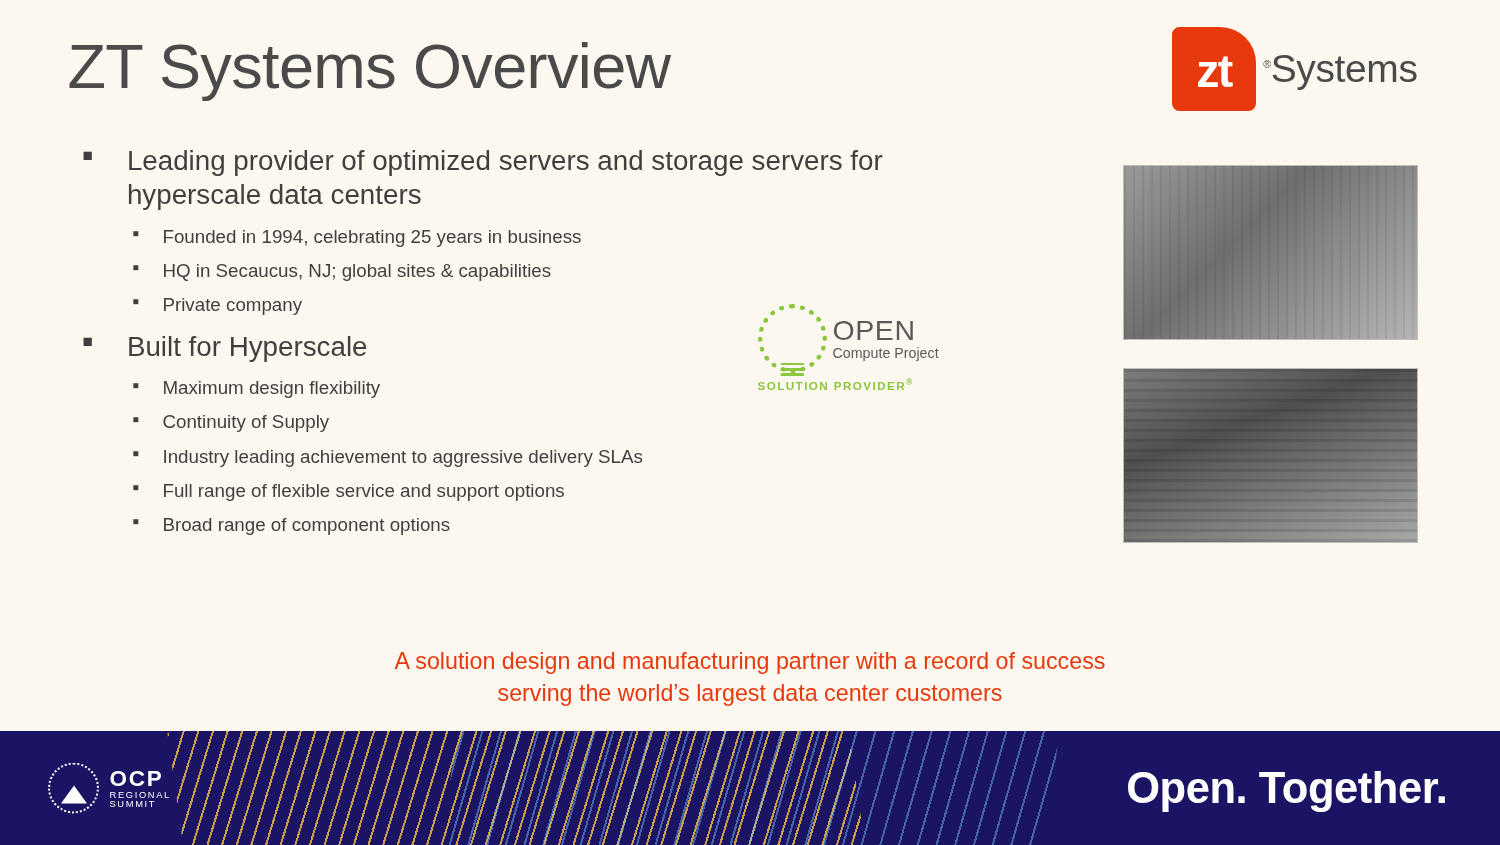ZT Systems Overview
Leading provider of optimized servers and storage servers for hyperscale data centers
Founded in 1994, celebrating 25 years in business
HQ in Secaucus, NJ; global sites & capabilities
Private company
Built for Hyperscale
Maximum design flexibility
Continuity of Supply
Industry leading achievement to aggressive delivery SLAs
Full range of flexible service and support options
Broad range of component options
A solution design and manufacturing partner with a record of success
serving the world’s largest data center customers
zt
®Systems
OPEN
Compute Project
SOLUTION PROVIDER®
OCP
REGIONAL SUMMIT
Open. Together.